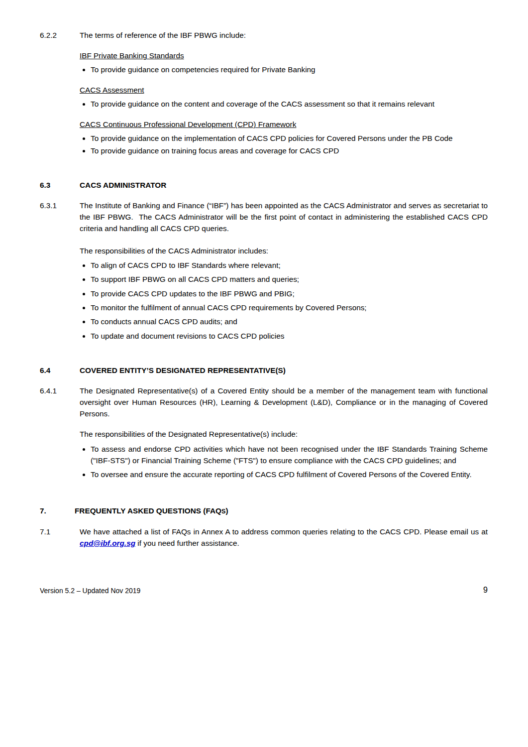6.2.2
The terms of reference of the IBF PBWG include:
IBF Private Banking Standards
To provide guidance on competencies required for Private Banking
CACS Assessment
To provide guidance on the content and coverage of the CACS assessment so that it remains relevant
CACS Continuous Professional Development (CPD) Framework
To provide guidance on the implementation of CACS CPD policies for Covered Persons under the PB Code
To provide guidance on training focus areas and coverage for CACS CPD
6.3
CACS ADMINISTRATOR
6.3.1
The Institute of Banking and Finance (“IBF”) has been appointed as the CACS Administrator and serves as secretariat to the IBF PBWG. The CACS Administrator will be the first point of contact in administering the established CACS CPD criteria and handling all CACS CPD queries.
The responsibilities of the CACS Administrator includes:
To align of CACS CPD to IBF Standards where relevant;
To support IBF PBWG on all CACS CPD matters and queries;
To provide CACS CPD updates to the IBF PBWG and PBIG;
To monitor the fulfilment of annual CACS CPD requirements by Covered Persons;
To conducts annual CACS CPD audits; and
To update and document revisions to CACS CPD policies
6.4
COVERED ENTITY’S DESIGNATED REPRESENTATIVE(S)
6.4.1
The Designated Representative(s) of a Covered Entity should be a member of the management team with functional oversight over Human Resources (HR), Learning & Development (L&D), Compliance or in the managing of Covered Persons.
The responsibilities of the Designated Representative(s) include:
To assess and endorse CPD activities which have not been recognised under the IBF Standards Training Scheme ("IBF-STS") or Financial Training Scheme ("FTS") to ensure compliance with the CACS CPD guidelines; and
To oversee and ensure the accurate reporting of CACS CPD fulfilment of Covered Persons of the Covered Entity.
7.
FREQUENTLY ASKED QUESTIONS (FAQS)
7.1
We have attached a list of FAQs in Annex A to address common queries relating to the CACS CPD. Please email us at cpd@ibf.org.sg if you need further assistance.
Version 5.2 – Updated Nov 2019
9